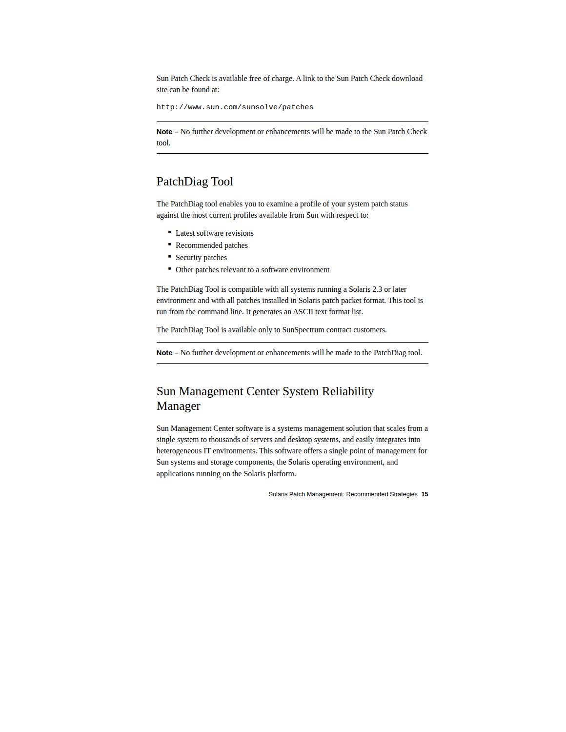Sun Patch Check is available free of charge. A link to the Sun Patch Check download site can be found at:
http://www.sun.com/sunsolve/patches
Note – No further development or enhancements will be made to the Sun Patch Check tool.
PatchDiag Tool
The PatchDiag tool enables you to examine a profile of your system patch status against the most current profiles available from Sun with respect to:
Latest software revisions
Recommended patches
Security patches
Other patches relevant to a software environment
The PatchDiag Tool is compatible with all systems running a Solaris 2.3 or later environment and with all patches installed in Solaris patch packet format. This tool is run from the command line. It generates an ASCII text format list.
The PatchDiag Tool is available only to SunSpectrum contract customers.
Note – No further development or enhancements will be made to the PatchDiag tool.
Sun Management Center System Reliability
Manager
Sun Management Center software is a systems management solution that scales from a single system to thousands of servers and desktop systems, and easily integrates into heterogeneous IT environments. This software offers a single point of management for Sun systems and storage components, the Solaris operating environment, and applications running on the Solaris platform.
Solaris Patch Management: Recommended Strategies15